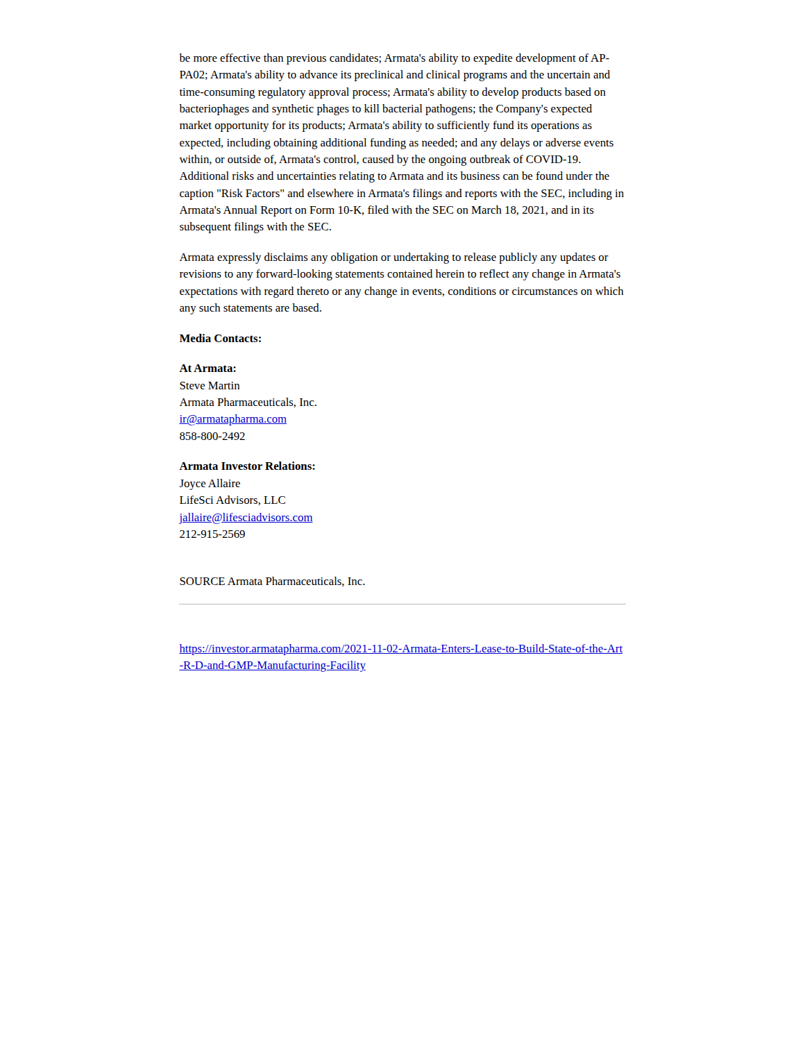be more effective than previous candidates; Armata's ability to expedite development of AP-PA02; Armata's ability to advance its preclinical and clinical programs and the uncertain and time-consuming regulatory approval process; Armata's ability to develop products based on bacteriophages and synthetic phages to kill bacterial pathogens; the Company's expected market opportunity for its products; Armata's ability to sufficiently fund its operations as expected, including obtaining additional funding as needed; and any delays or adverse events within, or outside of, Armata's control, caused by the ongoing outbreak of COVID-19. Additional risks and uncertainties relating to Armata and its business can be found under the caption "Risk Factors" and elsewhere in Armata's filings and reports with the SEC, including in Armata's Annual Report on Form 10-K, filed with the SEC on March 18, 2021, and in its subsequent filings with the SEC.
Armata expressly disclaims any obligation or undertaking to release publicly any updates or revisions to any forward-looking statements contained herein to reflect any change in Armata's expectations with regard thereto or any change in events, conditions or circumstances on which any such statements are based.
Media Contacts:
At Armata: Steve Martin
Armata Pharmaceuticals, Inc.
ir@armatapharma.com
858-800-2492
Armata Investor Relations: Joyce Allaire
LifeSci Advisors, LLC
jallaire@lifesciadvisors.com
212-915-2569
SOURCE Armata Pharmaceuticals, Inc.
https://investor.armatapharma.com/2021-11-02-Armata-Enters-Lease-to-Build-State-of-the-Art-R-D-and-GMP-Manufacturing-Facility